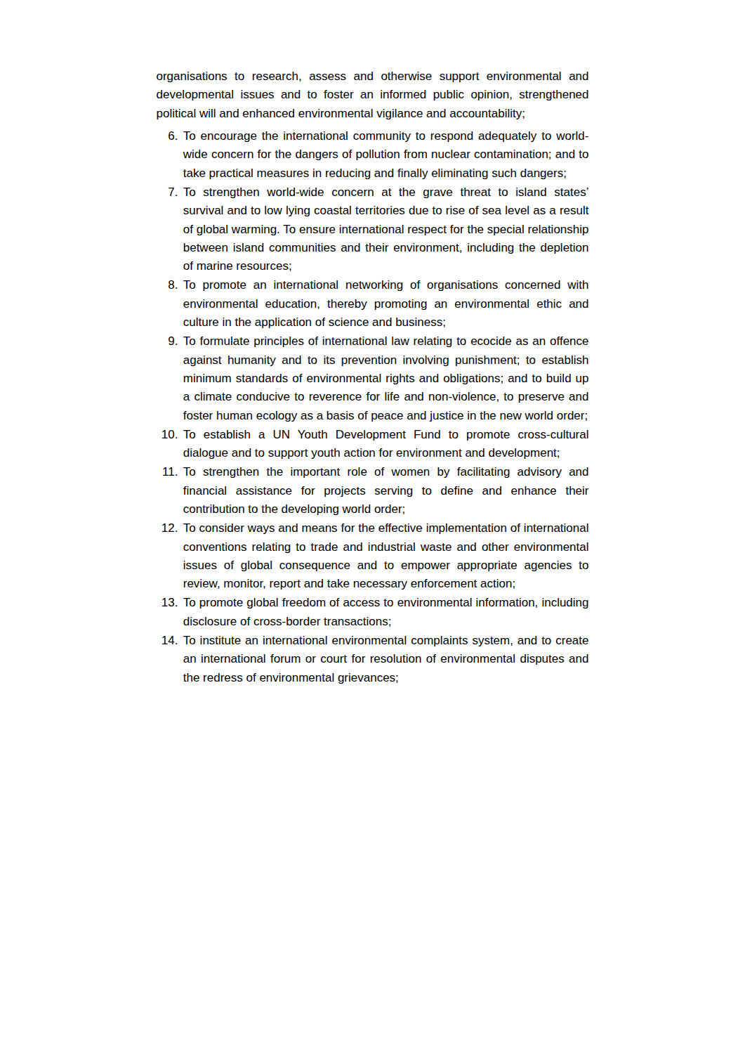organisations to research, assess and otherwise support environmental and developmental issues and to foster an informed public opinion, strengthened political will and enhanced environmental vigilance and accountability;
To encourage the international community to respond adequately to world-wide concern for the dangers of pollution from nuclear contamination; and to take practical measures in reducing and finally eliminating such dangers;
To strengthen world-wide concern at the grave threat to island states’ survival and to low lying coastal territories due to rise of sea level as a result of global warming. To ensure international respect for the special relationship between island communities and their environment, including the depletion of marine resources;
To promote an international networking of organisations concerned with environmental education, thereby promoting an environmental ethic and culture in the application of science and business;
To formulate principles of international law relating to ecocide as an offence against humanity and to its prevention involving punishment; to establish minimum standards of environmental rights and obligations; and to build up a climate conducive to reverence for life and non-violence, to preserve and foster human ecology as a basis of peace and justice in the new world order;
To establish a UN Youth Development Fund to promote cross-cultural dialogue and to support youth action for environment and development;
To strengthen the important role of women by facilitating advisory and financial assistance for projects serving to define and enhance their contribution to the developing world order;
To consider ways and means for the effective implementation of international conventions relating to trade and industrial waste and other environmental issues of global consequence and to empower appropriate agencies to review, monitor, report and take necessary enforcement action;
To promote global freedom of access to environmental information, including disclosure of cross-border transactions;
To institute an international environmental complaints system, and to create an international forum or court for resolution of environmental disputes and the redress of environmental grievances;